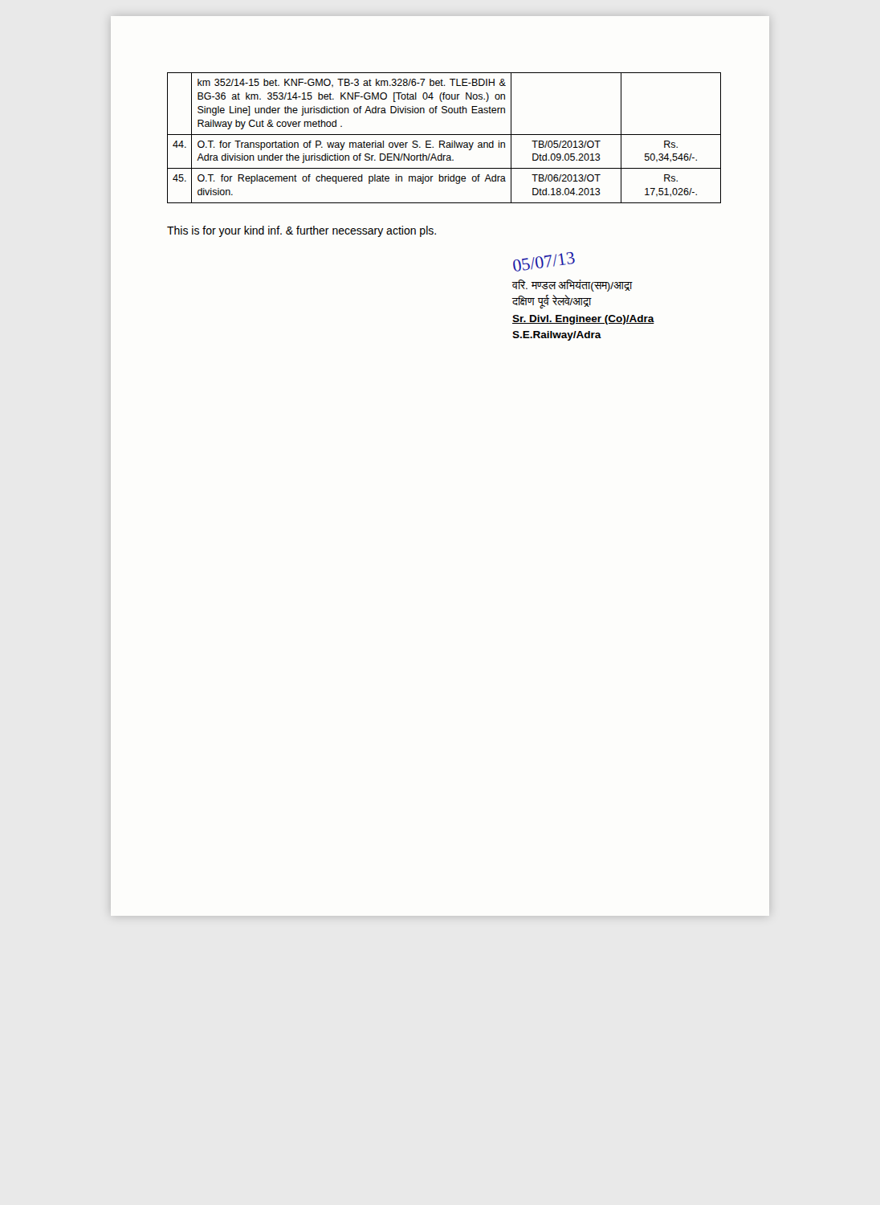| | km 352/14-15 bet. KNF-GMO, TB-3 at km.328/6-7 bet. TLE-BDIH & BG-36 at km. 353/14-15 bet. KNF-GMO [Total 04 (four Nos.) on Single Line] under the jurisdiction of Adra Division of South Eastern Railway by Cut & cover method . | | |
| 44. | O.T. for Transportation of P. way material over S. E. Railway and in Adra division under the jurisdiction of Sr. DEN/North/Adra. | TB/05/2013/OT Dtd.09.05.2013 | Rs. 50,34,546/-. |
| 45. | O.T. for Replacement of chequered plate in major bridge of Adra division. | TB/06/2013/OT Dtd.18.04.2013 | Rs. 17,51,026/-. |
This is for your kind inf. & further necessary action pls.
05/07/13
वरि. मण्डल अभियंता(सम)/आद्रा
दक्षिण पूर्व रेलवे/आद्रा
Sr. Divl. Engineer (Co)/Adra
S.E.Railway/Adra